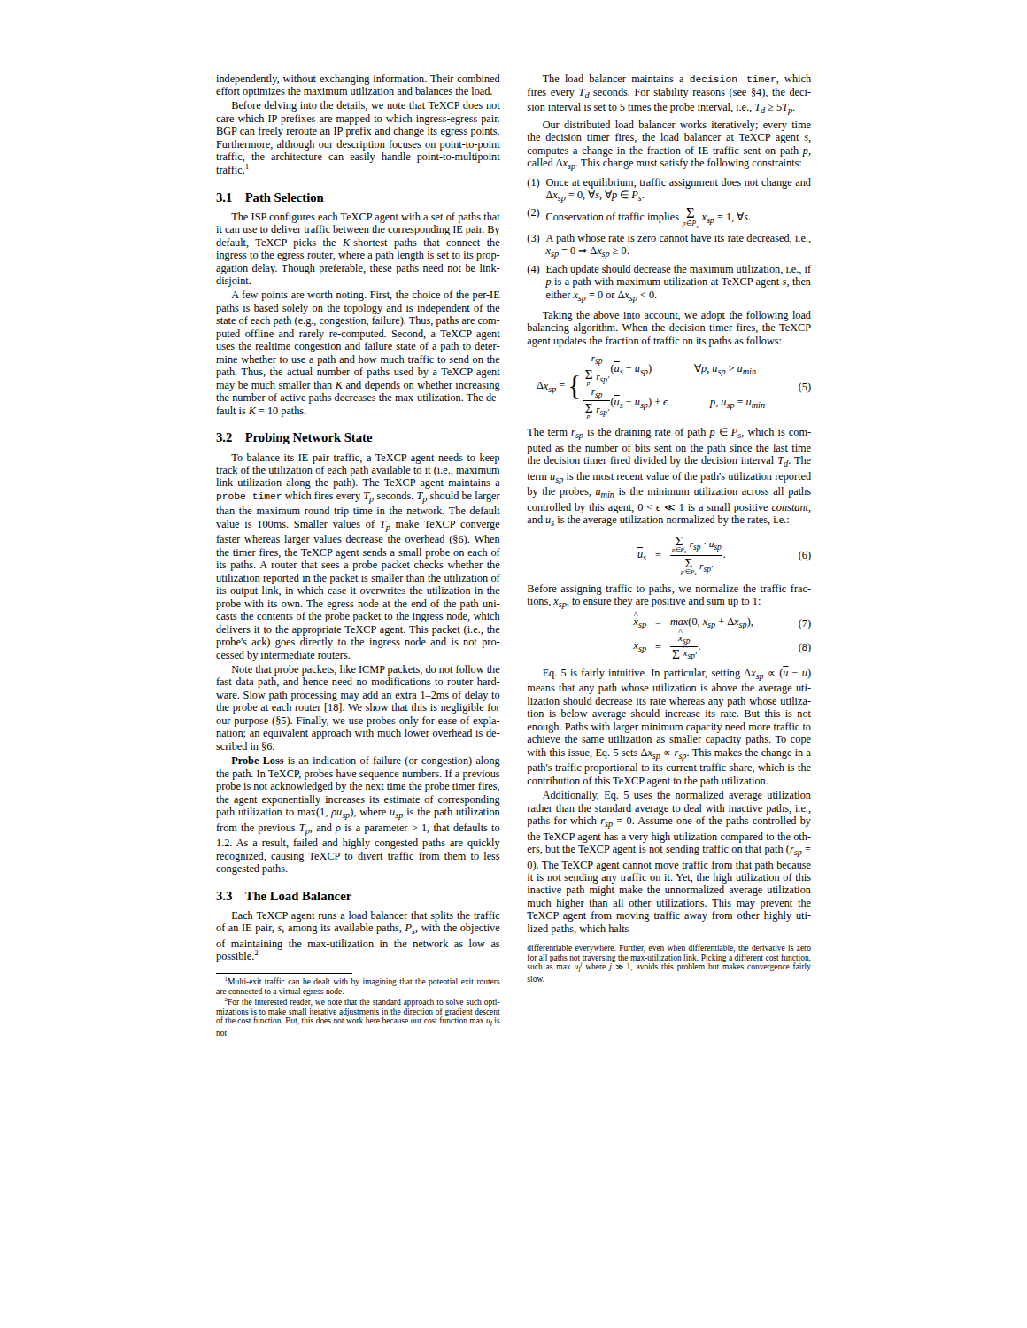independently, without exchanging information. Their combined effort optimizes the maximum utilization and balances the load.
Before delving into the details, we note that TeXCP does not care which IP prefixes are mapped to which ingress-egress pair. BGP can freely reroute an IP prefix and change its egress points. Furthermore, although our description focuses on point-to-point traffic, the architecture can easily handle point-to-multipoint traffic.1
3.1 Path Selection
The ISP configures each TeXCP agent with a set of paths that it can use to deliver traffic between the corresponding IE pair. By default, TeXCP picks the K-shortest paths that connect the ingress to the egress router, where a path length is set to its propagation delay. Though preferable, these paths need not be link-disjoint.
A few points are worth noting. First, the choice of the per-IE paths is based solely on the topology and is independent of the state of each path (e.g., congestion, failure). Thus, paths are computed offline and rarely re-computed. Second, a TeXCP agent uses the realtime congestion and failure state of a path to determine whether to use a path and how much traffic to send on the path. Thus, the actual number of paths used by a TeXCP agent may be much smaller than K and depends on whether increasing the number of active paths decreases the max-utilization. The default is K = 10 paths.
3.2 Probing Network State
To balance its IE pair traffic, a TeXCP agent needs to keep track of the utilization of each path available to it (i.e., maximum link utilization along the path). The TeXCP agent maintains a probe timer which fires every Tp seconds. Tp should be larger than the maximum round trip time in the network. The default value is 100ms. Smaller values of Tp make TeXCP converge faster whereas larger values decrease the overhead (§6). When the timer fires, the TeXCP agent sends a small probe on each of its paths. A router that sees a probe packet checks whether the utilization reported in the packet is smaller than the utilization of its output link, in which case it overwrites the utilization in the probe with its own. The egress node at the end of the path unicasts the contents of the probe packet to the ingress node, which delivers it to the appropriate TeXCP agent. This packet (i.e., the probe's ack) goes directly to the ingress node and is not processed by intermediate routers.
Note that probe packets, like ICMP packets, do not follow the fast data path, and hence need no modifications to router hardware. Slow path processing may add an extra 1–2ms of delay to the probe at each router [18]. We show that this is negligible for our purpose (§5). Finally, we use probes only for ease of explanation; an equivalent approach with much lower overhead is described in §6.
Probe Loss is an indication of failure (or congestion) along the path. In TeXCP, probes have sequence numbers. If a previous probe is not acknowledged by the next time the probe timer fires, the agent exponentially increases its estimate of corresponding path utilization to max(1, ρusp), where usp is the path utilization from the previous Tp, and ρ is a parameter > 1, that defaults to 1.2. As a result, failed and highly congested paths are quickly recognized, causing TeXCP to divert traffic from them to less congested paths.
3.3 The Load Balancer
Each TeXCP agent runs a load balancer that splits the traffic of an IE pair, s, among its available paths, Ps, with the objective of maintaining the max-utilization in the network as low as possible.2
1Multi-exit traffic can be dealt with by imagining that the potential exit routers are connected to a virtual egress node.
2For the interested reader, we note that the standard approach to solve such optimizations is to make small iterative adjustments in the direction of gradient descent of the cost function. But, this does not work here because our cost function max ul is not
The load balancer maintains a decision timer, which fires every Td seconds. For stability reasons (see §4), the decision interval is set to 5 times the probe interval, i.e., Td ≥ 5Tp.
Our distributed load balancer works iteratively; every time the decision timer fires, the load balancer at TeXCP agent s, computes a change in the fraction of IE traffic sent on path p, called Δxsp. This change must satisfy the following constraints:
(1) Once at equilibrium, traffic assignment does not change and Δxsp = 0, ∀s, ∀p ∈ Ps.
(2) Conservation of traffic implies Σp∈Ps xsp = 1, ∀s.
(3) A path whose rate is zero cannot have its rate decreased, i.e., xsp = 0 ⇒ Δxsp ≥ 0.
(4) Each update should decrease the maximum utilization, i.e., if p is a path with maximum utilization at TeXCP agent s, then either xsp = 0 or Δxsp < 0.
Taking the above into account, we adopt the following load balancing algorithm. When the decision timer fires, the TeXCP agent updates the fraction of traffic on its paths as follows:
Δxsp = { rsp Σp′ rsp′ (us − usp) ∀p, usp > umin rsp Σp′ rsp′ (us − usp) + ϵ p, usp = umin.
(5)
The term rsp is the draining rate of path p ∈ Ps, which is computed as the number of bits sent on the path since the last time the decision timer fired divided by the decision interval Td. The term usp is the most recent value of the path's utilization reported by the probes, umin is the minimum utilization across all paths controlled by this agent, 0 < ϵ ≪ 1 is a small positive constant, and us is the average utilization normalized by the rates, i.e.:
us
=
Σp∈Ps rsp · usp Σp′∈Ps rsp′ .
(6)
Before assigning traffic to paths, we normalize the traffic fractions, xsp, to ensure they are positive and sum up to 1:
xsp
=
max(0, xsp + Δxsp),
(7)
xsp
=
xsp Σ xsp′ .
(8)
Eq. 5 is fairly intuitive. In particular, setting Δxsp ∝ (u − u) means that any path whose utilization is above the average utilization should decrease its rate whereas any path whose utilization is below average should increase its rate. But this is not enough. Paths with larger minimum capacity need more traffic to achieve the same utilization as smaller capacity paths. To cope with this issue, Eq. 5 sets Δxsp ∝ rsp. This makes the change in a path's traffic proportional to its current traffic share, which is the contribution of this TeXCP agent to the path utilization.
Additionally, Eq. 5 uses the normalized average utilization rather than the standard average to deal with inactive paths, i.e., paths for which rsp = 0. Assume one of the paths controlled by the TeXCP agent has a very high utilization compared to the others, but the TeXCP agent is not sending traffic on that path (rsp = 0). The TeXCP agent cannot move traffic from that path because it is not sending any traffic on it. Yet, the high utilization of this inactive path might make the unnormalized average utilization much higher than all other utilizations. This may prevent the TeXCP agent from moving traffic away from other highly utilized paths, which halts
differentiable everywhere. Further, even when differentiable, the derivative is zero for all paths not traversing the max-utilization link. Picking a different cost function, such as max ulj where j ≫ 1, avoids this problem but makes convergence fairly slow.